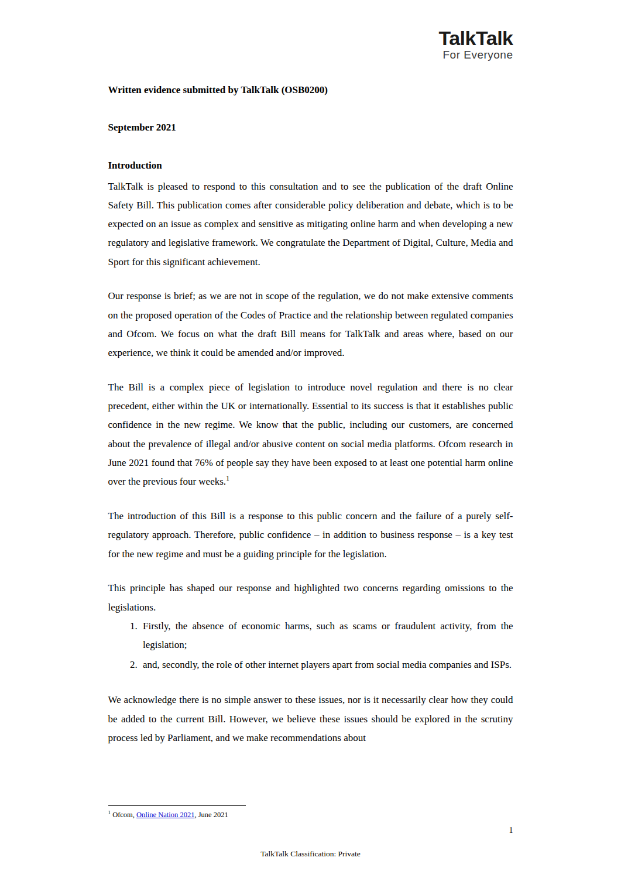TalkTalk
For Everyone
Written evidence submitted by TalkTalk (OSB0200)
September 2021
Introduction
TalkTalk is pleased to respond to this consultation and to see the publication of the draft Online Safety Bill. This publication comes after considerable policy deliberation and debate, which is to be expected on an issue as complex and sensitive as mitigating online harm and when developing a new regulatory and legislative framework. We congratulate the Department of Digital, Culture, Media and Sport for this significant achievement.
Our response is brief; as we are not in scope of the regulation, we do not make extensive comments on the proposed operation of the Codes of Practice and the relationship between regulated companies and Ofcom. We focus on what the draft Bill means for TalkTalk and areas where, based on our experience, we think it could be amended and/or improved.
The Bill is a complex piece of legislation to introduce novel regulation and there is no clear precedent, either within the UK or internationally. Essential to its success is that it establishes public confidence in the new regime. We know that the public, including our customers, are concerned about the prevalence of illegal and/or abusive content on social media platforms. Ofcom research in June 2021 found that 76% of people say they have been exposed to at least one potential harm online over the previous four weeks.1
The introduction of this Bill is a response to this public concern and the failure of a purely self-regulatory approach. Therefore, public confidence – in addition to business response – is a key test for the new regime and must be a guiding principle for the legislation.
This principle has shaped our response and highlighted two concerns regarding omissions to the legislations.
Firstly, the absence of economic harms, such as scams or fraudulent activity, from the legislation;
and, secondly, the role of other internet players apart from social media companies and ISPs.
We acknowledge there is no simple answer to these issues, nor is it necessarily clear how they could be added to the current Bill. However, we believe these issues should be explored in the scrutiny process led by Parliament, and we make recommendations about
1 Ofcom, Online Nation 2021, June 2021
1
TalkTalk Classification: Private